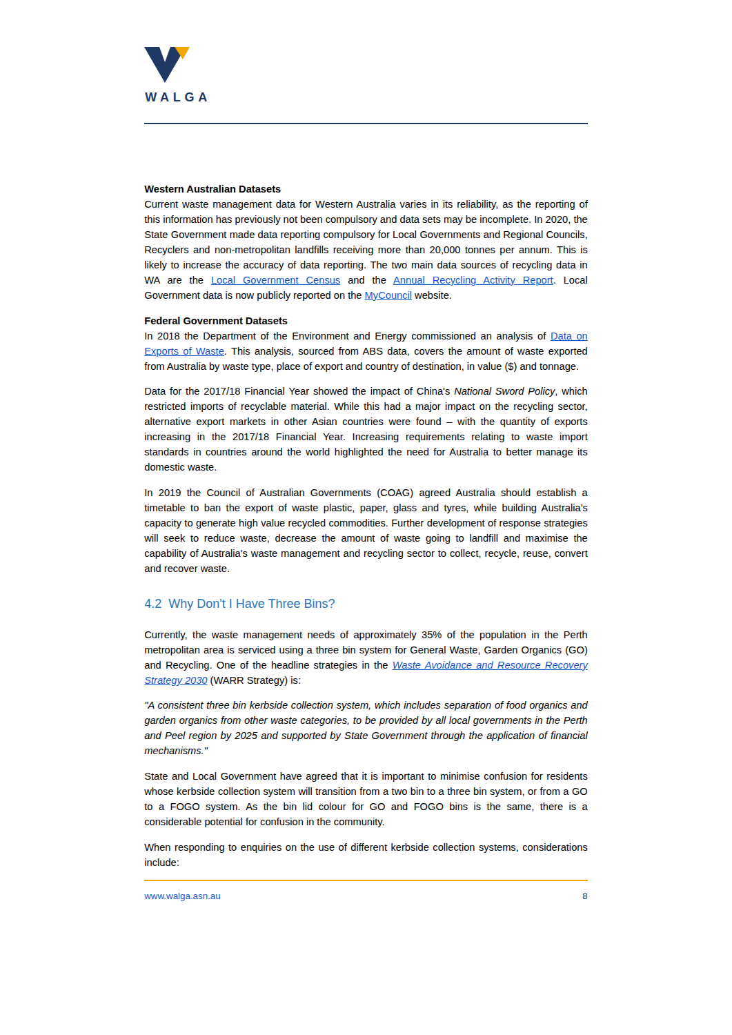WALGA
Western Australian Datasets
Current waste management data for Western Australia varies in its reliability, as the reporting of this information has previously not been compulsory and data sets may be incomplete. In 2020, the State Government made data reporting compulsory for Local Governments and Regional Councils, Recyclers and non-metropolitan landfills receiving more than 20,000 tonnes per annum. This is likely to increase the accuracy of data reporting. The two main data sources of recycling data in WA are the Local Government Census and the Annual Recycling Activity Report. Local Government data is now publicly reported on the MyCouncil website.
Federal Government Datasets
In 2018 the Department of the Environment and Energy commissioned an analysis of Data on Exports of Waste. This analysis, sourced from ABS data, covers the amount of waste exported from Australia by waste type, place of export and country of destination, in value ($) and tonnage.
Data for the 2017/18 Financial Year showed the impact of China's National Sword Policy, which restricted imports of recyclable material. While this had a major impact on the recycling sector, alternative export markets in other Asian countries were found – with the quantity of exports increasing in the 2017/18 Financial Year. Increasing requirements relating to waste import standards in countries around the world highlighted the need for Australia to better manage its domestic waste.
In 2019 the Council of Australian Governments (COAG) agreed Australia should establish a timetable to ban the export of waste plastic, paper, glass and tyres, while building Australia's capacity to generate high value recycled commodities. Further development of response strategies will seek to reduce waste, decrease the amount of waste going to landfill and maximise the capability of Australia's waste management and recycling sector to collect, recycle, reuse, convert and recover waste.
4.2 Why Don't I Have Three Bins?
Currently, the waste management needs of approximately 35% of the population in the Perth metropolitan area is serviced using a three bin system for General Waste, Garden Organics (GO) and Recycling. One of the headline strategies in the Waste Avoidance and Resource Recovery Strategy 2030 (WARR Strategy) is:
"A consistent three bin kerbside collection system, which includes separation of food organics and garden organics from other waste categories, to be provided by all local governments in the Perth and Peel region by 2025 and supported by State Government through the application of financial mechanisms."
State and Local Government have agreed that it is important to minimise confusion for residents whose kerbside collection system will transition from a two bin to a three bin system, or from a GO to a FOGO system. As the bin lid colour for GO and FOGO bins is the same, there is a considerable potential for confusion in the community.
When responding to enquiries on the use of different kerbside collection systems, considerations include:
www.walga.asn.au 8